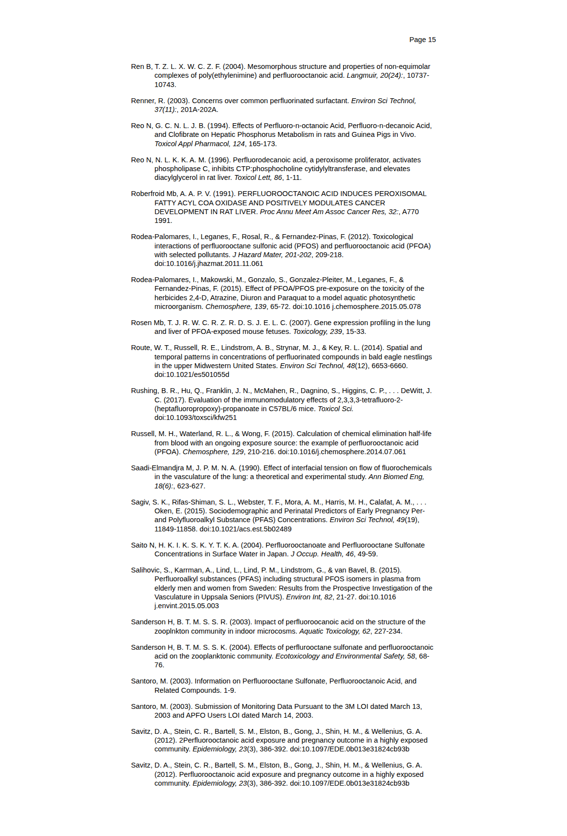Page 15
Ren B, T. Z. L. X. W. C. Z. F. (2004). Mesomorphous structure and properties of non-equimolar complexes of poly(ethylenimine) and perfluorooctanoic acid. Langmuir, 20(24):, 10737-10743.
Renner, R. (2003). Concerns over common perfluorinated surfactant. Environ Sci Technol, 37(11):, 201A-202A.
Reo N, G. C. N. L. J. B. (1994). Effects of Perfluoro-n-octanoic Acid, Perfluoro-n-decanoic Acid, and Clofibrate on Hepatic Phosphorus Metabolism in rats and Guinea Pigs in Vivo. Toxicol Appl Pharmacol, 124, 165-173.
Reo N, N. L. K. K. A. M. (1996). Perfluorodecanoic acid, a peroxisome proliferator, activates phospholipase C, inhibits CTP:phosphocholine cytidylyltransferase, and elevates diacylglycerol in rat liver. Toxicol Lett, 86, 1-11.
Roberfroid Mb, A. A. P. V. (1991). PERFLUOROOCTANOIC ACID INDUCES PEROXISOMAL FATTY ACYL COA OXIDASE AND POSITIVELY MODULATES CANCER DEVELOPMENT IN RAT LIVER. Proc Annu Meet Am Assoc Cancer Res, 32:, A770 1991.
Rodea-Palomares, I., Leganes, F., Rosal, R., & Fernandez-Pinas, F. (2012). Toxicological interactions of perfluorooctane sulfonic acid (PFOS) and perfluorooctanoic acid (PFOA) with selected pollutants. J Hazard Mater, 201-202, 209-218. doi:10.1016/j.jhazmat.2011.11.061
Rodea-Palomares, I., Makowski, M., Gonzalo, S., Gonzalez-Pleiter, M., Leganes, F., & Fernandez-Pinas, F. (2015). Effect of PFOA/PFOS pre-exposure on the toxicity of the herbicides 2,4-D, Atrazine, Diuron and Paraquat to a model aquatic photosynthetic microorganism. Chemosphere, 139, 65-72. doi:10.1016 j.chemosphere.2015.05.078
Rosen Mb, T. J. R. W. C. R. Z. R. D. S. J. E. L. C. (2007). Gene expression profiling in the lung and liver of PFOA-exposed mouse fetuses. Toxicology, 239, 15-33.
Route, W. T., Russell, R. E., Lindstrom, A. B., Strynar, M. J., & Key, R. L. (2014). Spatial and temporal patterns in concentrations of perfluorinated compounds in bald eagle nestlings in the upper Midwestern United States. Environ Sci Technol, 48(12), 6653-6660. doi:10.1021/es501055d
Rushing, B. R., Hu, Q., Franklin, J. N., McMahen, R., Dagnino, S., Higgins, C. P., . . . DeWitt, J. C. (2017). Evaluation of the immunomodulatory effects of 2,3,3,3-tetrafluoro-2-(heptafluoropropoxy)-propanoate in C57BL/6 mice. Toxicol Sci. doi:10.1093/toxsci/kfw251
Russell, M. H., Waterland, R. L., & Wong, F. (2015). Calculation of chemical elimination half-life from blood with an ongoing exposure source: the example of perfluorooctanoic acid (PFOA). Chemosphere, 129, 210-216. doi:10.1016/j.chemosphere.2014.07.061
Saadi-Elmandjra M, J. P. M. N. A. (1990). Effect of interfacial tension on flow of fluorochemicals in the vasculature of the lung: a theoretical and experimental study. Ann Biomed Eng, 18(6):, 623-627.
Sagiv, S. K., Rifas-Shiman, S. L., Webster, T. F., Mora, A. M., Harris, M. H., Calafat, A. M., . . . Oken, E. (2015). Sociodemographic and Perinatal Predictors of Early Pregnancy Per- and Polyfluoroalkyl Substance (PFAS) Concentrations. Environ Sci Technol, 49(19), 11849-11858. doi:10.1021/acs.est.5b02489
Saito N, H. K. I. K. S. K. Y. T. K. A. (2004). Perfluorooctanoate and Perfluorooctane Sulfonate Concentrations in Surface Water in Japan. J Occup. Health, 46, 49-59.
Salihovic, S., Karrman, A., Lind, L., Lind, P. M., Lindstrom, G., & van Bavel, B. (2015). Perfluoroalkyl substances (PFAS) including structural PFOS isomers in plasma from elderly men and women from Sweden: Results from the Prospective Investigation of the Vasculature in Uppsala Seniors (PIVUS). Environ Int, 82, 21-27. doi:10.1016 j.envint.2015.05.003
Sanderson H, B. T. M. S. S. R. (2003). Impact of perfluoroocanoic acid on the structure of the zooplnkton community in indoor microcosms. Aquatic Toxicology, 62, 227-234.
Sanderson H, B. T. M. S. S. K. (2004). Effects of perflurooctane sulfonate and perfluorooctanoic acid on the zooplanktonic community. Ecotoxicology and Environmental Safety, 58, 68-76.
Santoro, M. (2003). Information on Perfluorooctane Sulfonate, Perfluorooctanoic Acid, and Related Compounds. 1-9.
Santoro, M. (2003). Submission of Monitoring Data Pursuant to the 3M LOI dated March 13, 2003 and APFO Users LOI dated March 14, 2003.
Savitz, D. A., Stein, C. R., Bartell, S. M., Elston, B., Gong, J., Shin, H. M., & Wellenius, G. A. (2012). 2Perfluorooctanoic acid exposure and pregnancy outcome in a highly exposed community. Epidemiology, 23(3), 386-392. doi:10.1097/EDE.0b013e31824cb93b
Savitz, D. A., Stein, C. R., Bartell, S. M., Elston, B., Gong, J., Shin, H. M., & Wellenius, G. A. (2012). Perfluorooctanoic acid exposure and pregnancy outcome in a highly exposed community. Epidemiology, 23(3), 386-392. doi:10.1097/EDE.0b013e31824cb93b